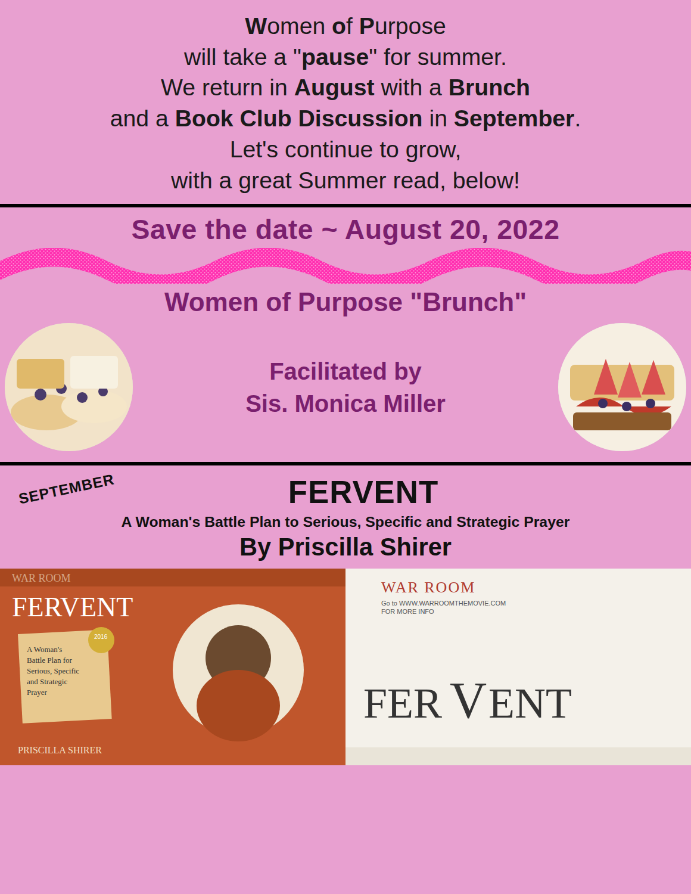Women of Purpose will take a "pause" for summer. We return in August with a Brunch and a Book Club Discussion in September. Let's continue to grow, with a great Summer read, below!
Save the date ~ August 20, 2022
Women of Purpose "Brunch"
Facilitated by
Sis. Monica Miller
SEPTEMBER
FERVENT
A Woman's Battle Plan to Serious, Specific and Strategic Prayer
By Priscilla Shirer